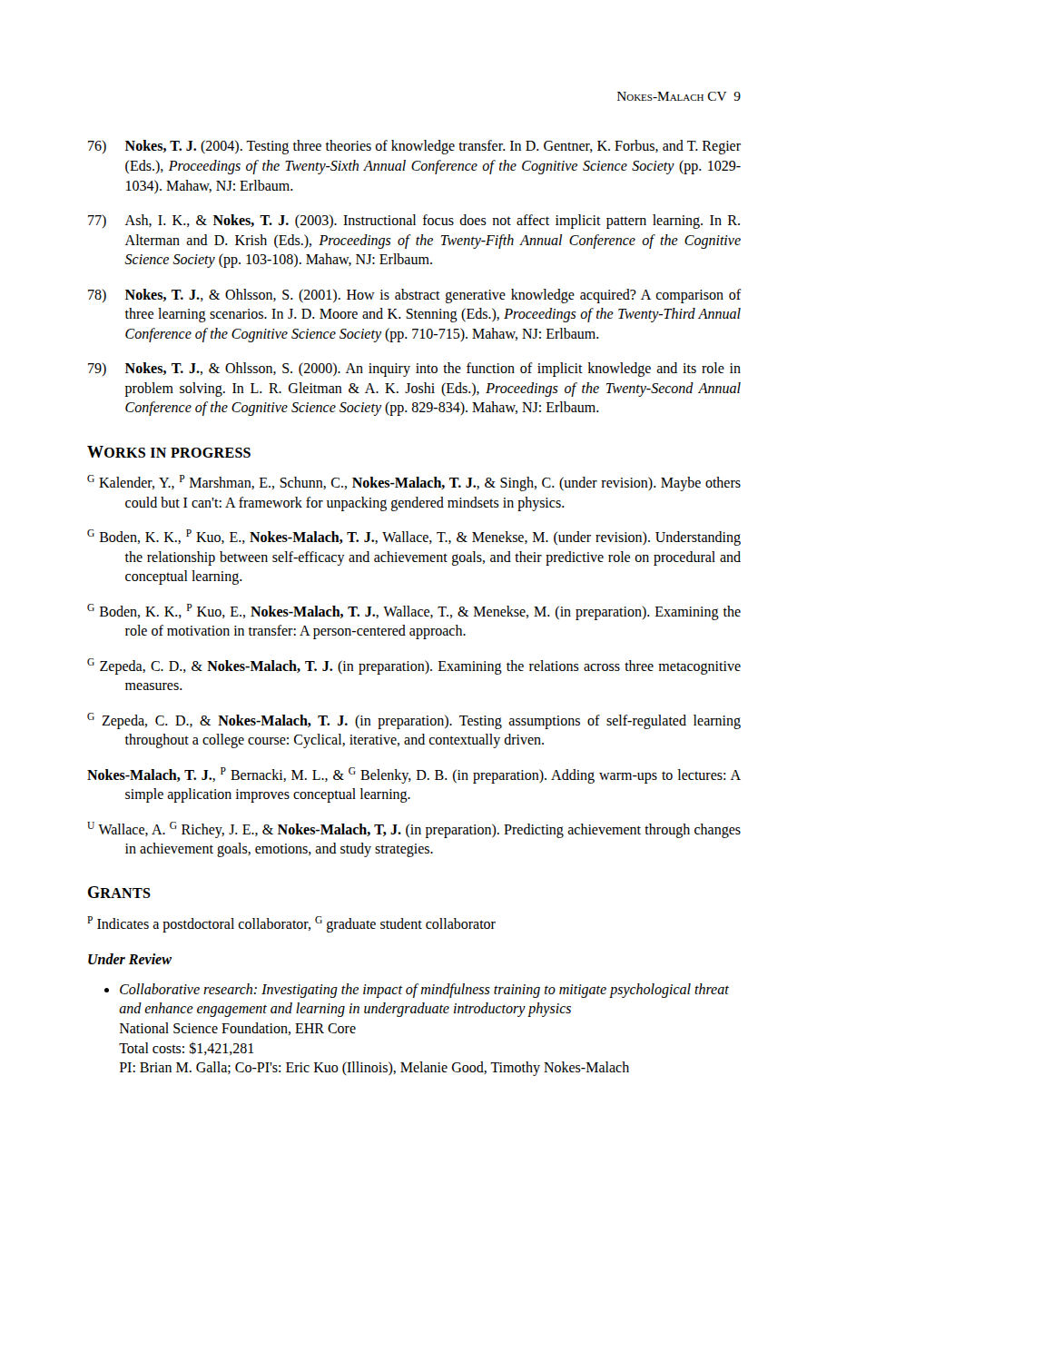Nokes-Malach CV 9
76) Nokes, T. J. (2004). Testing three theories of knowledge transfer. In D. Gentner, K. Forbus, and T. Regier (Eds.), Proceedings of the Twenty-Sixth Annual Conference of the Cognitive Science Society (pp. 1029-1034). Mahaw, NJ: Erlbaum.
77) Ash, I. K., & Nokes, T. J. (2003). Instructional focus does not affect implicit pattern learning. In R. Alterman and D. Krish (Eds.), Proceedings of the Twenty-Fifth Annual Conference of the Cognitive Science Society (pp. 103-108). Mahaw, NJ: Erlbaum.
78) Nokes, T. J., & Ohlsson, S. (2001). How is abstract generative knowledge acquired? A comparison of three learning scenarios. In J. D. Moore and K. Stenning (Eds.), Proceedings of the Twenty-Third Annual Conference of the Cognitive Science Society (pp. 710-715). Mahaw, NJ: Erlbaum.
79) Nokes, T. J., & Ohlsson, S. (2000). An inquiry into the function of implicit knowledge and its role in problem solving. In L. R. Gleitman & A. K. Joshi (Eds.), Proceedings of the Twenty-Second Annual Conference of the Cognitive Science Society (pp. 829-834). Mahaw, NJ: Erlbaum.
WORKS IN PROGRESS
G Kalender, Y., P Marshman, E., Schunn, C., Nokes-Malach, T. J., & Singh, C. (under revision). Maybe others could but I can't: A framework for unpacking gendered mindsets in physics.
G Boden, K. K., P Kuo, E., Nokes-Malach, T. J., Wallace, T., & Menekse, M. (under revision). Understanding the relationship between self-efficacy and achievement goals, and their predictive role on procedural and conceptual learning.
G Boden, K. K., P Kuo, E., Nokes-Malach, T. J., Wallace, T., & Menekse, M. (in preparation). Examining the role of motivation in transfer: A person-centered approach.
G Zepeda, C. D., & Nokes-Malach, T. J. (in preparation). Examining the relations across three metacognitive measures.
G Zepeda, C. D., & Nokes-Malach, T. J. (in preparation). Testing assumptions of self-regulated learning throughout a college course: Cyclical, iterative, and contextually driven.
Nokes-Malach, T. J., P Bernacki, M. L., & G Belenky, D. B. (in preparation). Adding warm-ups to lectures: A simple application improves conceptual learning.
U Wallace, A. G Richey, J. E., & Nokes-Malach, T, J. (in preparation). Predicting achievement through changes in achievement goals, emotions, and study strategies.
GRANTS
P Indicates a postdoctoral collaborator, G graduate student collaborator
Under Review
Collaborative research: Investigating the impact of mindfulness training to mitigate psychological threat and enhance engagement and learning in undergraduate introductory physics
National Science Foundation, EHR Core
Total costs: $1,421,281
PI: Brian M. Galla; Co-PI's: Eric Kuo (Illinois), Melanie Good, Timothy Nokes-Malach